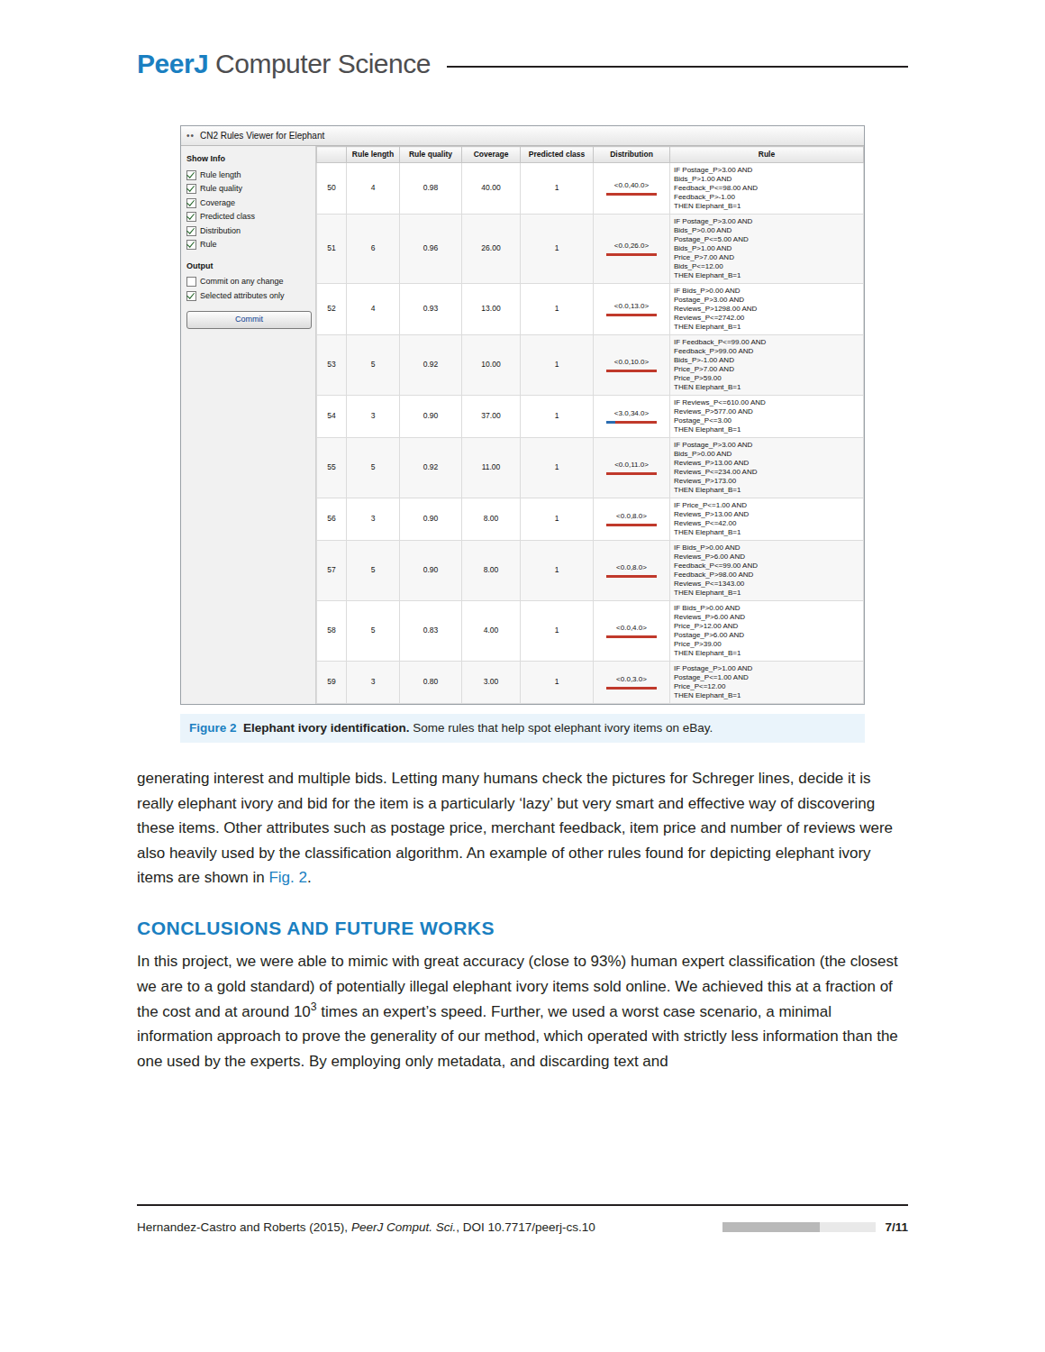Peer J Computer Science
••CN2 Rules Viewer for Elephant
Show Info
Rule length
Rule quality
Coverage
Predicted class
Distribution
Rule
Output
Commit on any change
Selected attributes only
Commit
| | Rule length | Rule quality | Coverage | Predicted class | Distribution | Rule |
| --- | --- | --- | --- | --- | --- | --- |
| 50 | 4 | 0.98 | 40.00 | 1 | <0.0,40.0> | IF Postage_P>3.00 AND Bids_P>1.00 AND Feedback_P<=98.00 AND Feedback_P>-1.00 THEN Elephant_B=1 |
| 51 | 6 | 0.96 | 26.00 | 1 | <0.0,26.0> | IF Postage_P>3.00 AND Bids_P>0.00 AND Postage_P<=5.00 AND Bids_P>1.00 AND Price_P>7.00 AND Bids_P<=12.00 THEN Elephant_B=1 |
| 52 | 4 | 0.93 | 13.00 | 1 | <0.0,13.0> | IF Bids_P>0.00 AND Postage_P>3.00 AND Reviews_P>1298.00 AND Reviews_P<=2742.00 THEN Elephant_B=1 |
| 53 | 5 | 0.92 | 10.00 | 1 | <0.0,10.0> | IF Feedback_P<=99.00 AND Feedback_P>99.00 AND Bids_P>-1.00 AND Price_P>7.00 AND Price_P>59.00 THEN Elephant_B=1 |
| 54 | 3 | 0.90 | 37.00 | 1 | <3.0,34.0> | IF Reviews_P<=610.00 AND Reviews_P>577.00 AND Postage_P<=3.00 THEN Elephant_B=1 |
| 55 | 5 | 0.92 | 11.00 | 1 | <0.0,11.0> | IF Postage_P>3.00 AND Bids_P>0.00 AND Reviews_P>13.00 AND Reviews_P<=234.00 AND Reviews_P>173.00 THEN Elephant_B=1 |
| 56 | 3 | 0.90 | 8.00 | 1 | <0.0,8.0> | IF Price_P<=1.00 AND Reviews_P>13.00 AND Reviews_P<=42.00 THEN Elephant_B=1 |
| 57 | 5 | 0.90 | 8.00 | 1 | <0.0,8.0> | IF Bids_P>0.00 AND Reviews_P>6.00 AND Feedback_P<=99.00 AND Feedback_P>98.00 AND Reviews_P<=1343.00 THEN Elephant_B=1 |
| 58 | 5 | 0.83 | 4.00 | 1 | <0.0,4.0> | IF Bids_P>0.00 AND Reviews_P>6.00 AND Price_P>12.00 AND Postage_P>6.00 AND Price_P>39.00 THEN Elephant_B=1 |
| 59 | 3 | 0.80 | 3.00 | 1 | <0.0,3.0> | IF Postage_P>1.00 AND Postage_P<=1.00 AND Price_P<=12.00 THEN Elephant_B=1 |
Figure 2 Elephant ivory identification. Some rules that help spot elephant ivory items on eBay.
generating interest and multiple bids. Letting many humans check the pictures for Schreger lines, decide it is really elephant ivory and bid for the item is a particularly ‘lazy’ but very smart and effective way of discovering these items. Other attributes such as postage price, merchant feedback, item price and number of reviews were also heavily used by the classification algorithm. An example of other rules found for depicting elephant ivory items are shown in Fig. 2.
Conclusions and future works
In this project, we were able to mimic with great accuracy (close to 93%) human expert classification (the closest we are to a gold standard) of potentially illegal elephant ivory items sold online. We achieved this at a fraction of the cost and at around 103 times an expert’s speed. Further, we used a worst case scenario, a minimal information approach to prove the generality of our method, which operated with strictly less information than the one used by the experts. By employing only metadata, and discarding text and
Hernandez-Castro and Roberts (2015), PeerJ Comput. Sci., DOI 10.7717/peerj-cs.10
7/11